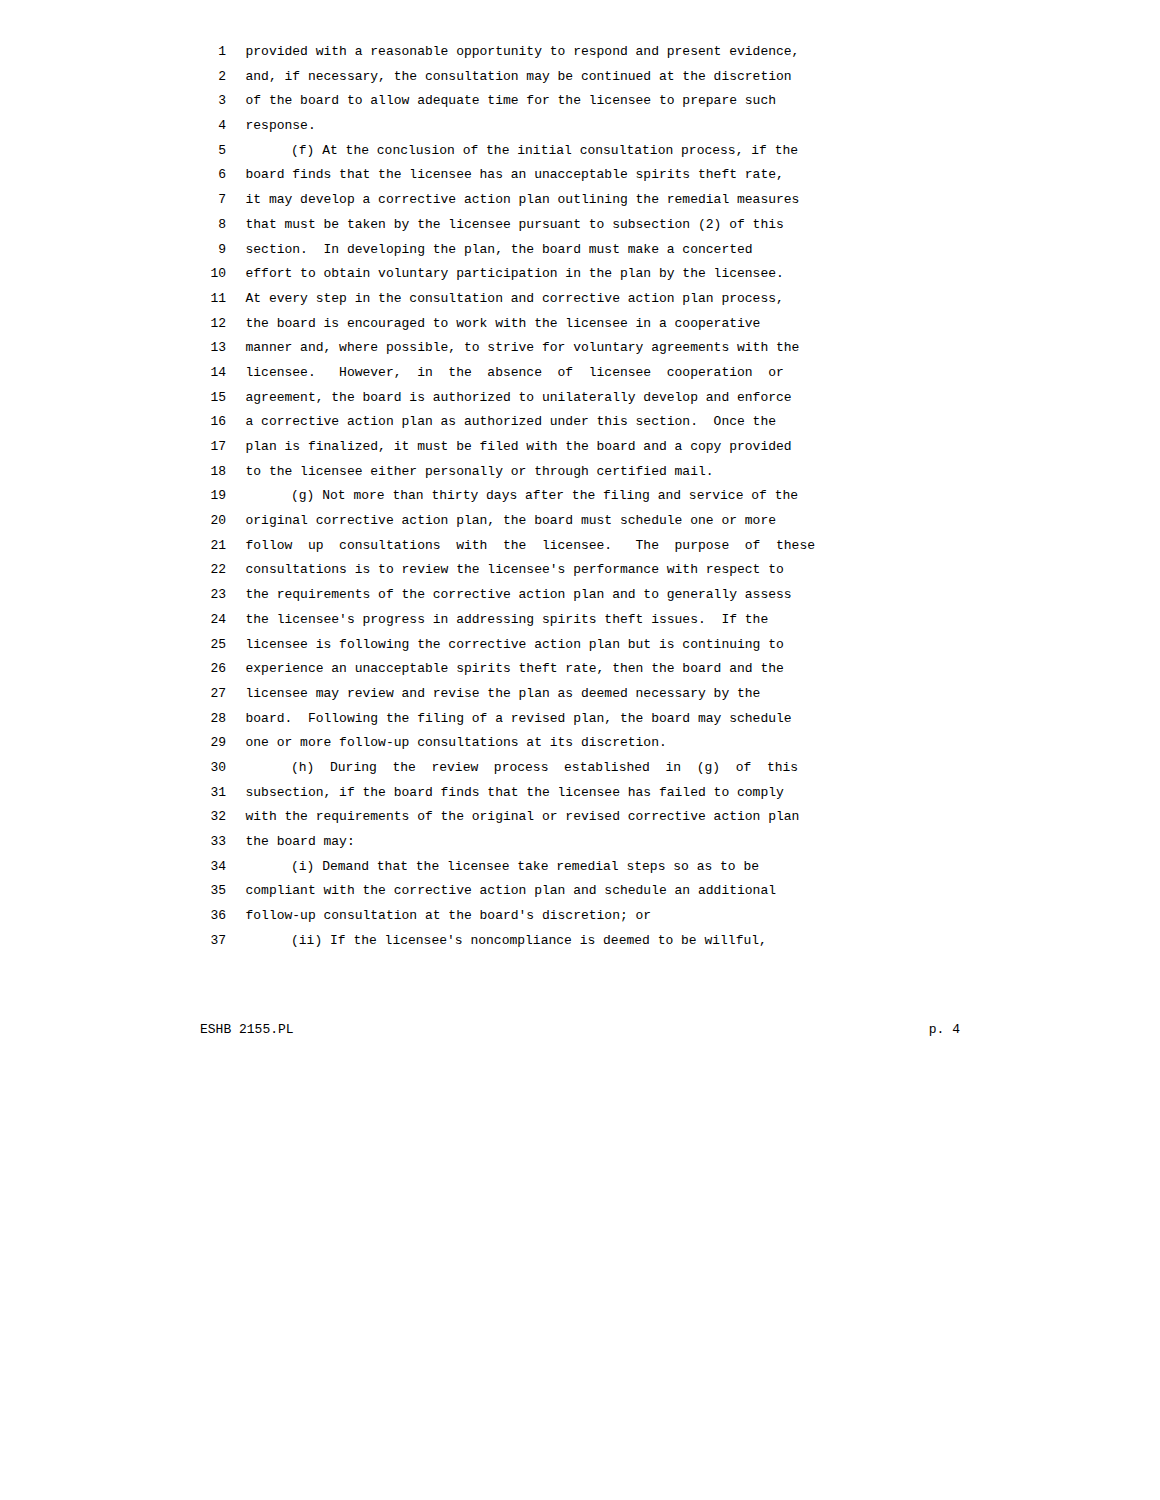provided with a reasonable opportunity to respond and present evidence,
and, if necessary, the consultation may be continued at the discretion
of the board to allow adequate time for the licensee to prepare such
response.
(f) At the conclusion of the initial consultation process, if the
board finds that the licensee has an unacceptable spirits theft rate,
it may develop a corrective action plan outlining the remedial measures
that must be taken by the licensee pursuant to subsection (2) of this
section. In developing the plan, the board must make a concerted
effort to obtain voluntary participation in the plan by the licensee.
At every step in the consultation and corrective action plan process,
the board is encouraged to work with the licensee in a cooperative
manner and, where possible, to strive for voluntary agreements with the
licensee. However, in the absence of licensee cooperation or
agreement, the board is authorized to unilaterally develop and enforce
a corrective action plan as authorized under this section. Once the
plan is finalized, it must be filed with the board and a copy provided
to the licensee either personally or through certified mail.
(g) Not more than thirty days after the filing and service of the
original corrective action plan, the board must schedule one or more
follow up consultations with the licensee. The purpose of these
consultations is to review the licensee's performance with respect to
the requirements of the corrective action plan and to generally assess
the licensee's progress in addressing spirits theft issues. If the
licensee is following the corrective action plan but is continuing to
experience an unacceptable spirits theft rate, then the board and the
licensee may review and revise the plan as deemed necessary by the
board. Following the filing of a revised plan, the board may schedule
one or more follow-up consultations at its discretion.
(h) During the review process established in (g) of this
subsection, if the board finds that the licensee has failed to comply
with the requirements of the original or revised corrective action plan
the board may:
(i) Demand that the licensee take remedial steps so as to be
compliant with the corrective action plan and schedule an additional
follow-up consultation at the board's discretion; or
(ii) If the licensee's noncompliance is deemed to be willful,
ESHB 2155.PL
p. 4